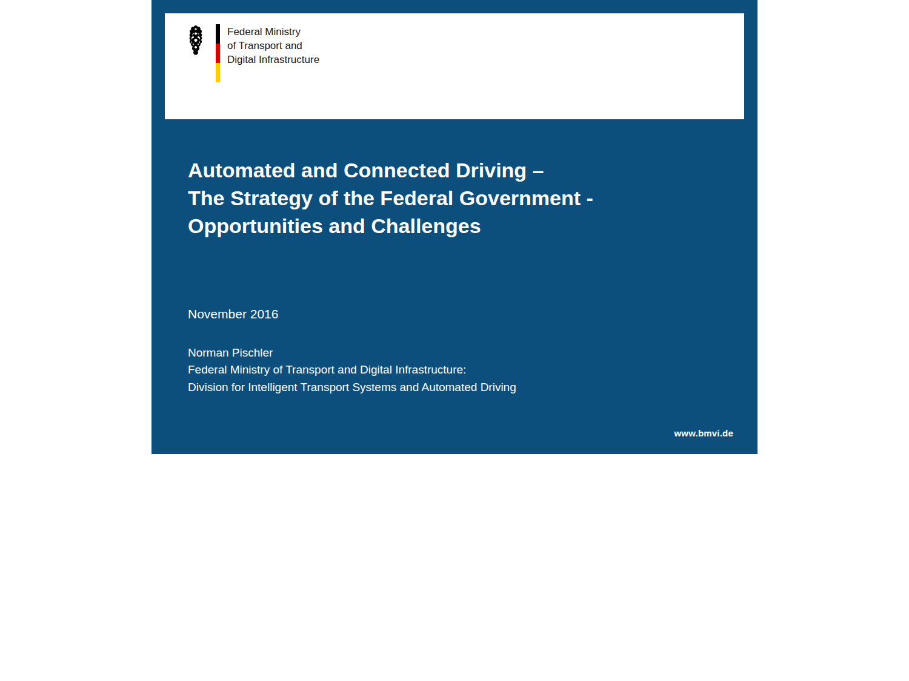Federal Ministry
of Transport and
Digital Infrastructure
Automated and Connected Driving –
The Strategy of the Federal Government -
Opportunities and Challenges
November 2016
Norman Pischler
Federal Ministry of Transport and Digital Infrastructure:
Division for Intelligent Transport Systems and Automated Driving
www.bmvi.de